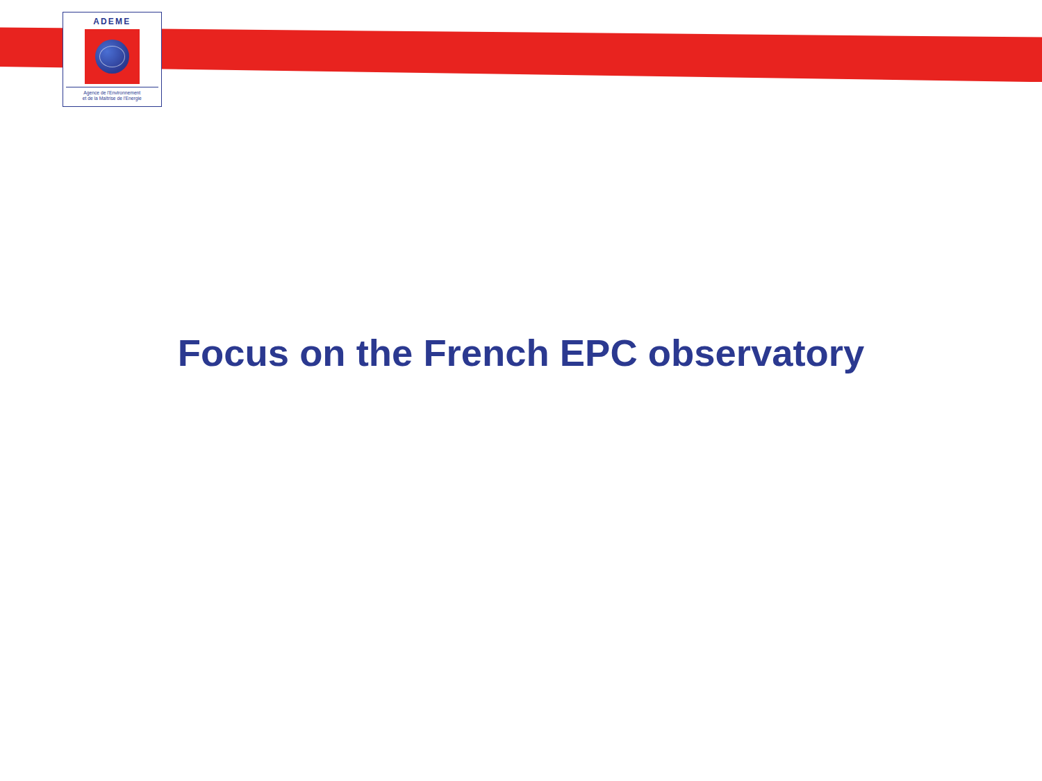ADEME
Agence de l'Environnement
et de la Maîtrise de l'Energie
Focus on the French EPC observatory